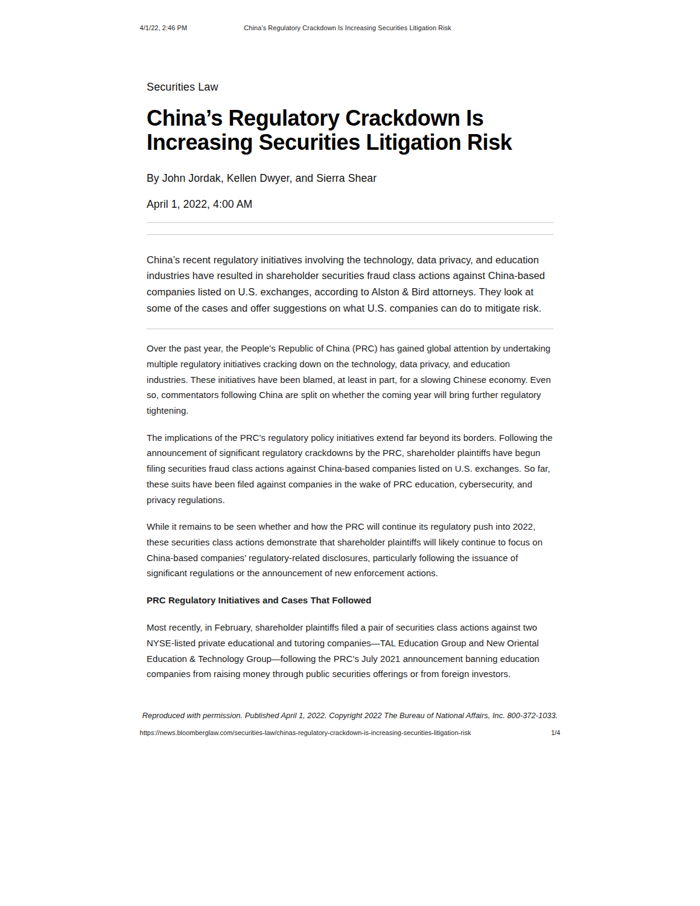4/1/22, 2:46 PM China’s Regulatory Crackdown Is Increasing Securities Litigation Risk
Securities Law
China’s Regulatory Crackdown Is Increasing Securities Litigation Risk
By John Jordak, Kellen Dwyer, and Sierra Shear
April 1, 2022, 4:00 AM
China’s recent regulatory initiatives involving the technology, data privacy, and education industries have resulted in shareholder securities fraud class actions against China-based companies listed on U.S. exchanges, according to Alston & Bird attorneys. They look at some of the cases and offer suggestions on what U.S. companies can do to mitigate risk.
Over the past year, the People’s Republic of China (PRC) has gained global attention by undertaking multiple regulatory initiatives cracking down on the technology, data privacy, and education industries. These initiatives have been blamed, at least in part, for a slowing Chinese economy. Even so, commentators following China are split on whether the coming year will bring further regulatory tightening.
The implications of the PRC’s regulatory policy initiatives extend far beyond its borders. Following the announcement of significant regulatory crackdowns by the PRC, shareholder plaintiffs have begun filing securities fraud class actions against China-based companies listed on U.S. exchanges. So far, these suits have been filed against companies in the wake of PRC education, cybersecurity, and privacy regulations.
While it remains to be seen whether and how the PRC will continue its regulatory push into 2022, these securities class actions demonstrate that shareholder plaintiffs will likely continue to focus on China-based companies’ regulatory-related disclosures, particularly following the issuance of significant regulations or the announcement of new enforcement actions.
PRC Regulatory Initiatives and Cases That Followed
Most recently, in February, shareholder plaintiffs filed a pair of securities class actions against two NYSE-listed private educational and tutoring companies—TAL Education Group and New Oriental Education & Technology Group—following the PRC’s July 2021 announcement banning education companies from raising money through public securities offerings or from foreign investors.
Reproduced with permission. Published April 1, 2022. Copyright 2022 The Bureau of National Affairs, Inc. 800-372-1033.
https://news.bloomberglaw.com/securities-law/chinas-regulatory-crackdown-is-increasing-securities-litigation-risk 1/4